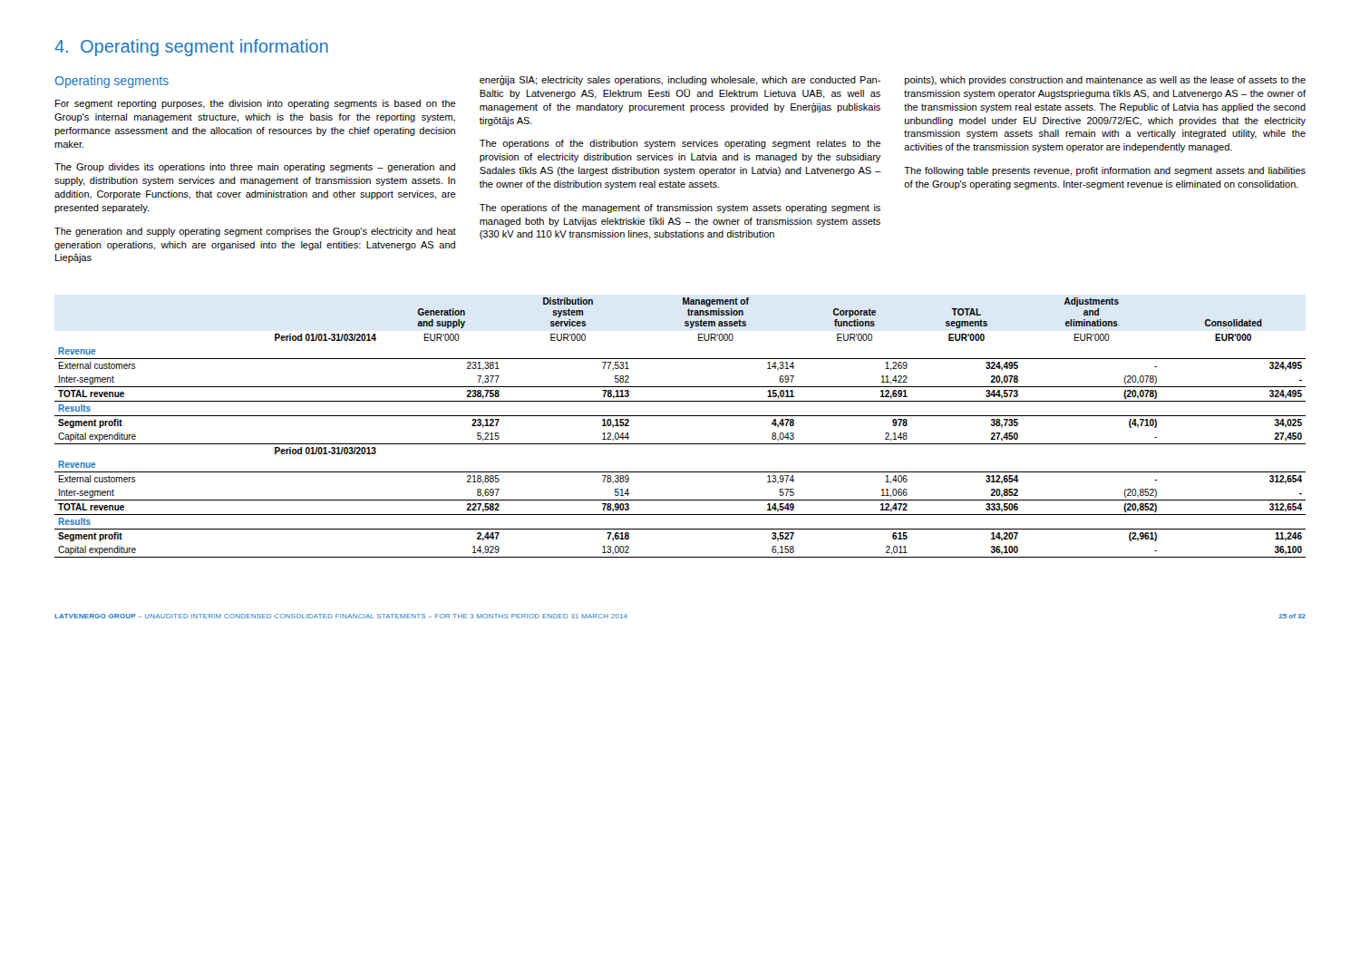4. Operating segment information
Operating segments
For segment reporting purposes, the division into operating segments is based on the Group's internal management structure, which is the basis for the reporting system, performance assessment and the allocation of resources by the chief operating decision maker.
The Group divides its operations into three main operating segments – generation and supply, distribution system services and management of transmission system assets. In addition, Corporate Functions, that cover administration and other support services, are presented separately.
The generation and supply operating segment comprises the Group's electricity and heat generation operations, which are organised into the legal entities: Latvenergo AS and Liepājas
enerģija SIA; electricity sales operations, including wholesale, which are conducted Pan-Baltic by Latvenergo AS, Elektrum Eesti OÜ and Elektrum Lietuva UAB, as well as management of the mandatory procurement process provided by Enerģijas publiskais tirgōtājs AS.
The operations of the distribution system services operating segment relates to the provision of electricity distribution services in Latvia and is managed by the subsidiary Sadales tīkls AS (the largest distribution system operator in Latvia) and Latvenergo AS – the owner of the distribution system real estate assets.
The operations of the management of transmission system assets operating segment is managed both by Latvijas elektriskie tīkli AS – the owner of transmission system assets (330 kV and 110 kV transmission lines, substations and distribution
points), which provides construction and maintenance as well as the lease of assets to the transmission system operator Augstsprieguma tīkls AS, and Latvenergo AS – the owner of the transmission system real estate assets. The Republic of Latvia has applied the second unbundling model under EU Directive 2009/72/EC, which provides that the electricity transmission system assets shall remain with a vertically integrated utility, while the activities of the transmission system operator are independently managed.
The following table presents revenue, profit information and segment assets and liabilities of the Group's operating segments. Inter-segment revenue is eliminated on consolidation.
| | Generation and supply | Distribution system services | Management of transmission system assets | Corporate functions | TOTAL segments | Adjustments and eliminations | Consolidated |
| --- | --- | --- | --- | --- | --- | --- | --- |
| Period 01/01-31/03/2014 | EUR'000 | EUR'000 | EUR'000 | EUR'000 | EUR'000 | EUR'000 | EUR'000 |
| Revenue |
| External customers | 231,381 | 77,531 | 14,314 | 1,269 | 324,495 | - | 324,495 |
| Inter-segment | 7,377 | 582 | 697 | 11,422 | 20,078 | (20,078) | - |
| TOTAL revenue | 238,758 | 78,113 | 15,011 | 12,691 | 344,573 | (20,078) | 324,495 |
| Results |
| Segment profit | 23,127 | 10,152 | 4,478 | 978 | 38,735 | (4,710) | 34,025 |
| Capital expenditure | 5,215 | 12,044 | 8,043 | 2,148 | 27,450 | - | 27,450 |
| Period 01/01-31/03/2013 | |
| Revenue |
| External customers | 218,885 | 78,389 | 13,974 | 1,406 | 312,654 | - | 312,654 |
| Inter-segment | 8,697 | 514 | 575 | 11,066 | 20,852 | (20,852) | - |
| TOTAL revenue | 227,582 | 78,903 | 14,549 | 12,472 | 333,506 | (20,852) | 312,654 |
| Results |
| Segment profit | 2,447 | 7,618 | 3,527 | 615 | 14,207 | (2,961) | 11,246 |
| Capital expenditure | 14,929 | 13,002 | 6,158 | 2,011 | 36,100 | - | 36,100 |
LATVENERGO GROUP – UNAUDITED INTERIM CONDENSED CONSOLIDATED FINANCIAL STATEMENTS – FOR THE 3 MONTHS PERIOD ENDED 31 MARCH 2014
25 of 32